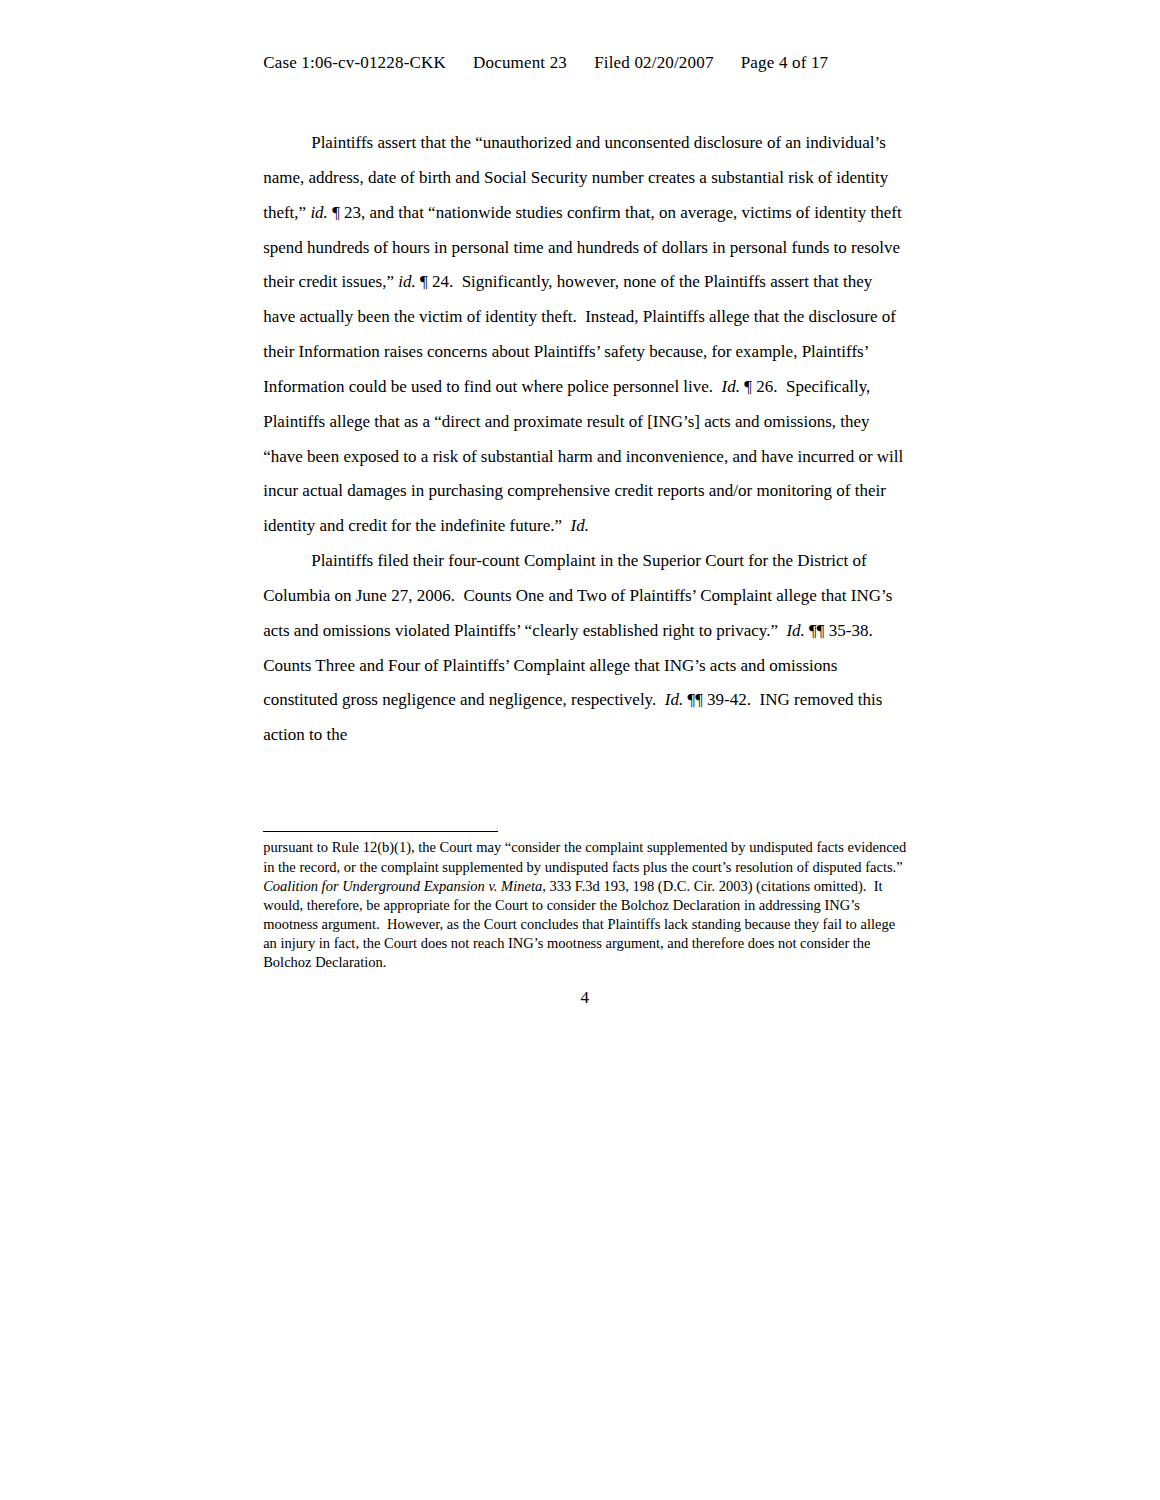Case 1:06-cv-01228-CKK Document 23 Filed 02/20/2007 Page 4 of 17
Plaintiffs assert that the “unauthorized and unconsented disclosure of an individual’s name, address, date of birth and Social Security number creates a substantial risk of identity theft,” id. ¶ 23, and that “nationwide studies confirm that, on average, victims of identity theft spend hundreds of hours in personal time and hundreds of dollars in personal funds to resolve their credit issues,” id. ¶ 24. Significantly, however, none of the Plaintiffs assert that they have actually been the victim of identity theft. Instead, Plaintiffs allege that the disclosure of their Information raises concerns about Plaintiffs’ safety because, for example, Plaintiffs’ Information could be used to find out where police personnel live. Id. ¶ 26. Specifically, Plaintiffs allege that as a “direct and proximate result of [ING’s] acts and omissions, they “have been exposed to a risk of substantial harm and inconvenience, and have incurred or will incur actual damages in purchasing comprehensive credit reports and/or monitoring of their identity and credit for the indefinite future.” Id.
Plaintiffs filed their four-count Complaint in the Superior Court for the District of Columbia on June 27, 2006. Counts One and Two of Plaintiffs’ Complaint allege that ING’s acts and omissions violated Plaintiffs’ “clearly established right to privacy.” Id. ¶¶ 35-38. Counts Three and Four of Plaintiffs’ Complaint allege that ING’s acts and omissions constituted gross negligence and negligence, respectively. Id. ¶¶ 39-42. ING removed this action to the
pursuant to Rule 12(b)(1), the Court may “consider the complaint supplemented by undisputed facts evidenced in the record, or the complaint supplemented by undisputed facts plus the court’s resolution of disputed facts.” Coalition for Underground Expansion v. Mineta, 333 F.3d 193, 198 (D.C. Cir. 2003) (citations omitted). It would, therefore, be appropriate for the Court to consider the Bolchoz Declaration in addressing ING’s mootness argument. However, as the Court concludes that Plaintiffs lack standing because they fail to allege an injury in fact, the Court does not reach ING’s mootness argument, and therefore does not consider the Bolchoz Declaration.
4